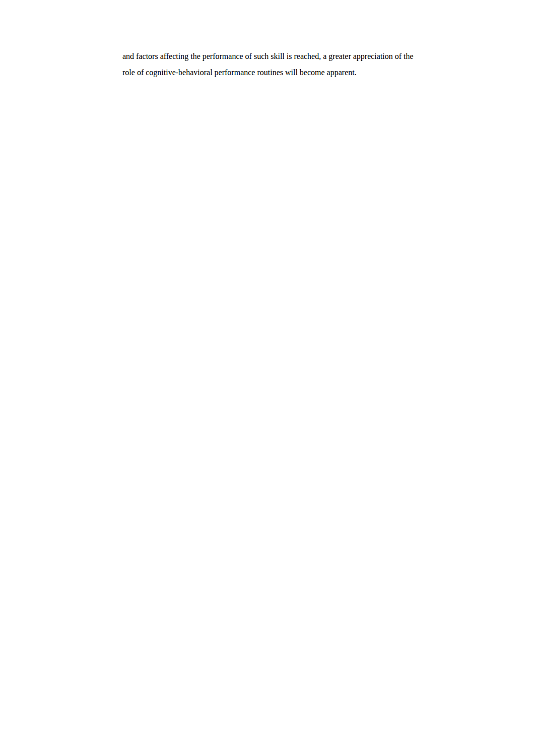and factors affecting the performance of such skill is reached, a greater appreciation of the role of cognitive-behavioral performance routines will become apparent.